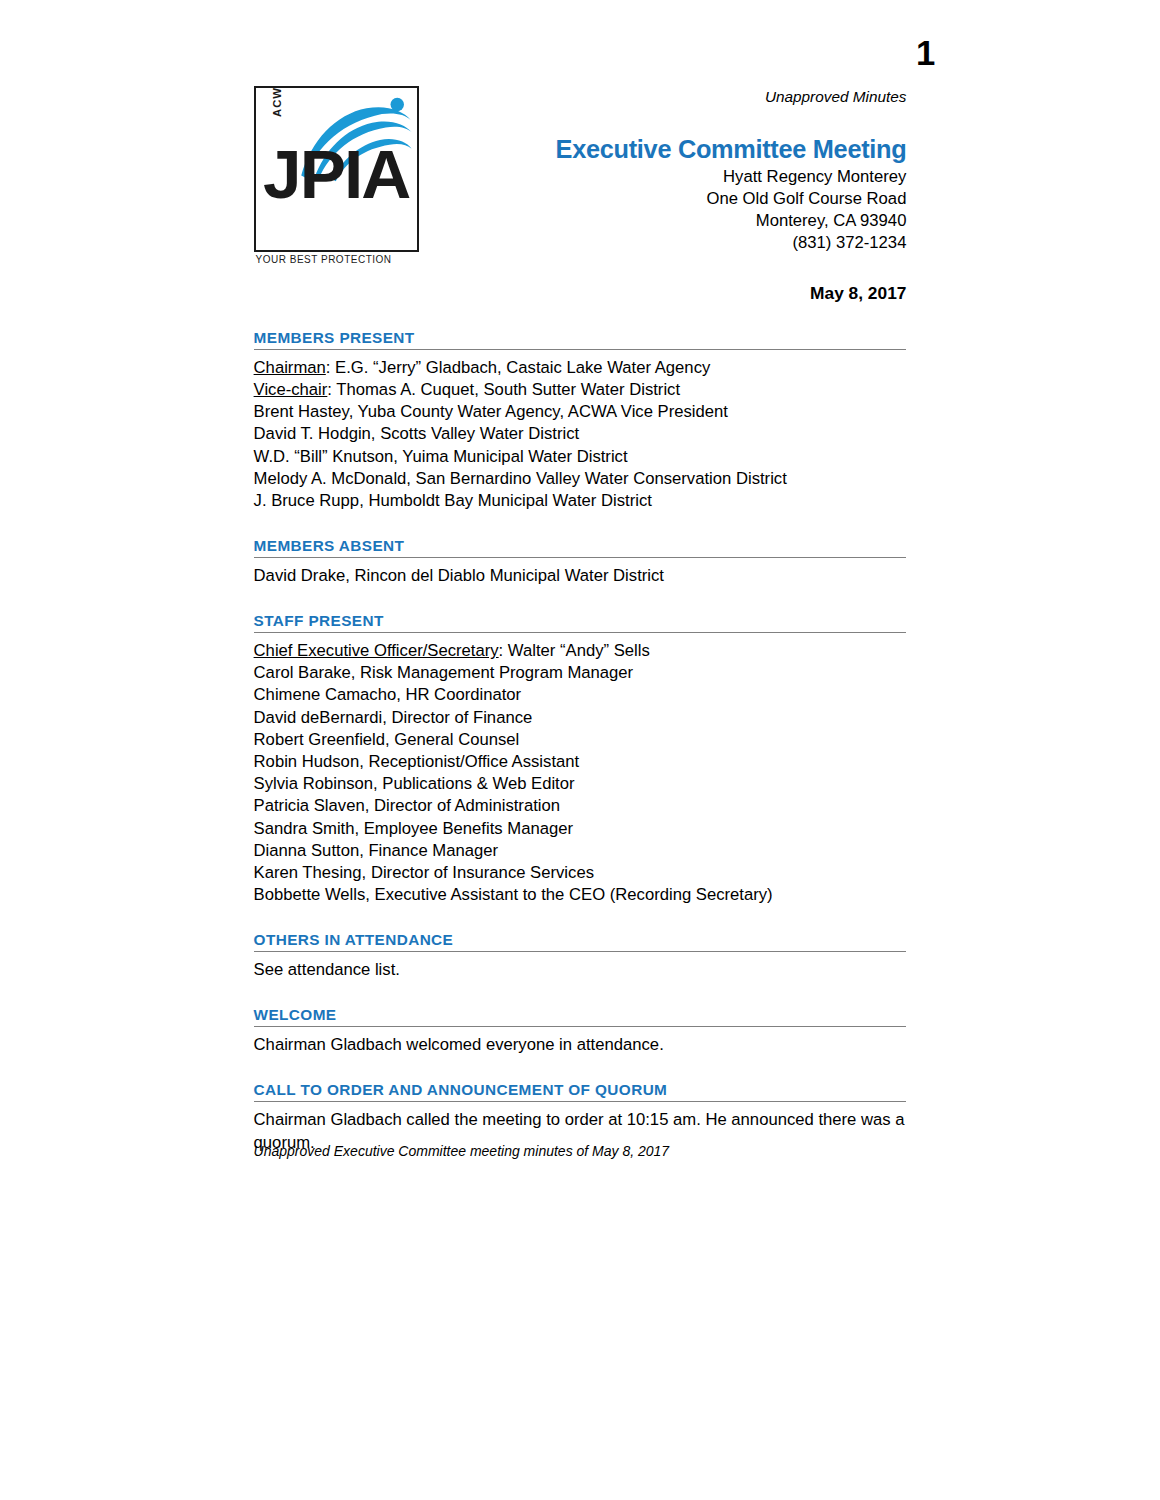1
ACWA
JPIA
YOUR BEST PROTECTION
Unapproved Minutes
Executive Committee Meeting
Hyatt Regency Monterey
One Old Golf Course Road
Monterey, CA 93940
(831) 372-1234
May 8, 2017
MEMBERS PRESENT
Chairman: E.G. “Jerry” Gladbach, Castaic Lake Water Agency
Vice-chair: Thomas A. Cuquet, South Sutter Water District
Brent Hastey, Yuba County Water Agency, ACWA Vice President
David T. Hodgin, Scotts Valley Water District
W.D. “Bill” Knutson, Yuima Municipal Water District
Melody A. McDonald, San Bernardino Valley Water Conservation District
J. Bruce Rupp, Humboldt Bay Municipal Water District
MEMBERS ABSENT
David Drake, Rincon del Diablo Municipal Water District
STAFF PRESENT
Chief Executive Officer/Secretary: Walter “Andy” Sells
Carol Barake, Risk Management Program Manager
Chimene Camacho, HR Coordinator
David deBernardi, Director of Finance
Robert Greenfield, General Counsel
Robin Hudson, Receptionist/Office Assistant
Sylvia Robinson, Publications & Web Editor
Patricia Slaven, Director of Administration
Sandra Smith, Employee Benefits Manager
Dianna Sutton, Finance Manager
Karen Thesing, Director of Insurance Services
Bobbette Wells, Executive Assistant to the CEO (Recording Secretary)
OTHERS IN ATTENDANCE
See attendance list.
WELCOME
Chairman Gladbach welcomed everyone in attendance.
CALL TO ORDER AND ANNOUNCEMENT OF QUORUM
Chairman Gladbach called the meeting to order at 10:15 am. He announced there was a quorum.
Unapproved Executive Committee meeting minutes of May 8, 2017